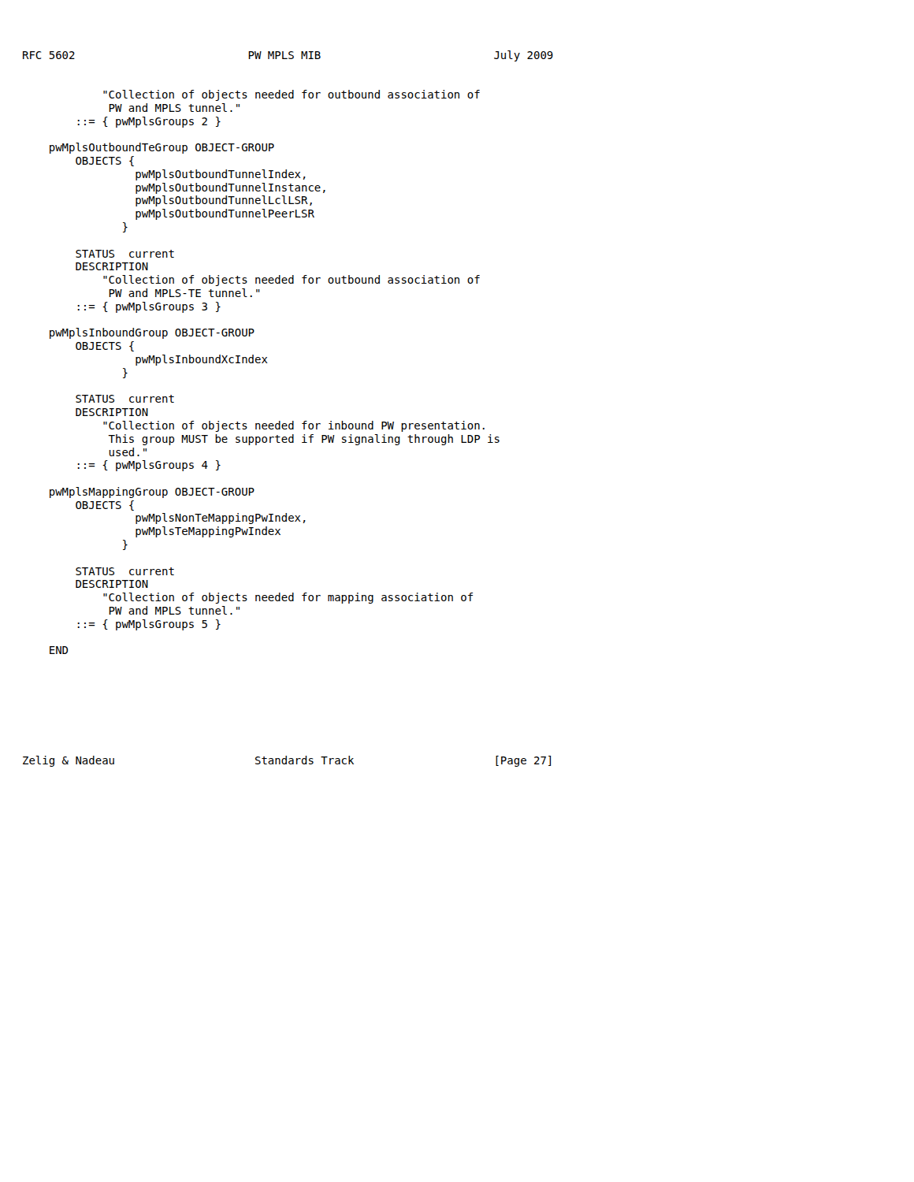RFC 5602 PW MPLS MIB July 2009
"Collection of objects needed for outbound association of PW and MPLS tunnel." ::= { pwMplsGroups 2 } pwMplsOutboundTeGroup OBJECT-GROUP OBJECTS { pwMplsOutboundTunnelIndex, pwMplsOutboundTunnelInstance, pwMplsOutboundTunnelLclLSR, pwMplsOutboundTunnelPeerLSR } STATUS current DESCRIPTION "Collection of objects needed for outbound association of PW and MPLS-TE tunnel." ::= { pwMplsGroups 3 } pwMplsInboundGroup OBJECT-GROUP OBJECTS { pwMplsInboundXcIndex } STATUS current DESCRIPTION "Collection of objects needed for inbound PW presentation. This group MUST be supported if PW signaling through LDP is used." ::= { pwMplsGroups 4 } pwMplsMappingGroup OBJECT-GROUP OBJECTS { pwMplsNonTeMappingPwIndex, pwMplsTeMappingPwIndex } STATUS current DESCRIPTION "Collection of objects needed for mapping association of PW and MPLS tunnel." ::= { pwMplsGroups 5 } END
Zelig & Nadeau Standards Track[Page 27]